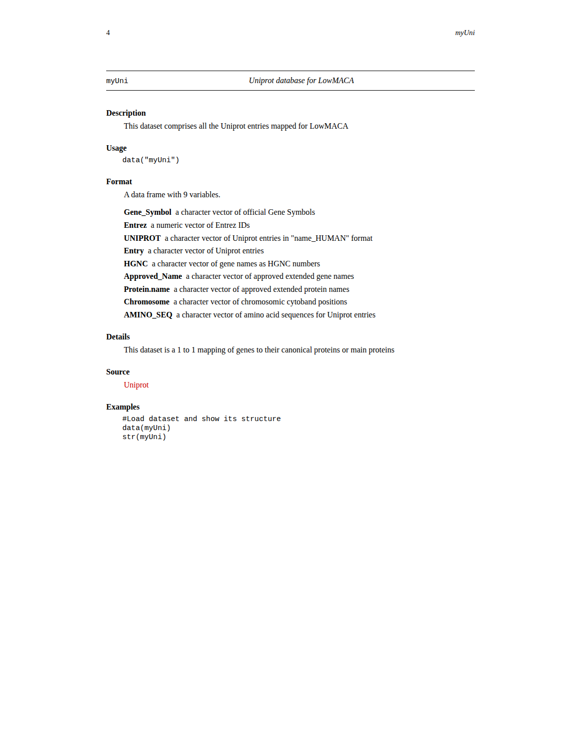4 myUni
myUni Uniprot database for LowMACA
Description
This dataset comprises all the Uniprot entries mapped for LowMACA
Usage
data("myUni")
Format
A data frame with 9 variables.
Gene_Symbol
a character vector of official Gene Symbols
Entrez
a numeric vector of Entrez IDs
UNIPROT
a character vector of Uniprot entries in "name_HUMAN" format
Entry
a character vector of Uniprot entries
HGNC
a character vector of gene names as HGNC numbers
Approved_Name
a character vector of approved extended gene names
Protein.name
a character vector of approved extended protein names
Chromosome
a character vector of chromosomic cytoband positions
AMINO_SEQ
a character vector of amino acid sequences for Uniprot entries
Details
This dataset is a 1 to 1 mapping of genes to their canonical proteins or main proteins
Source
Uniprot
Examples
#Load dataset and show its structure
data(myUni)
str(myUni)